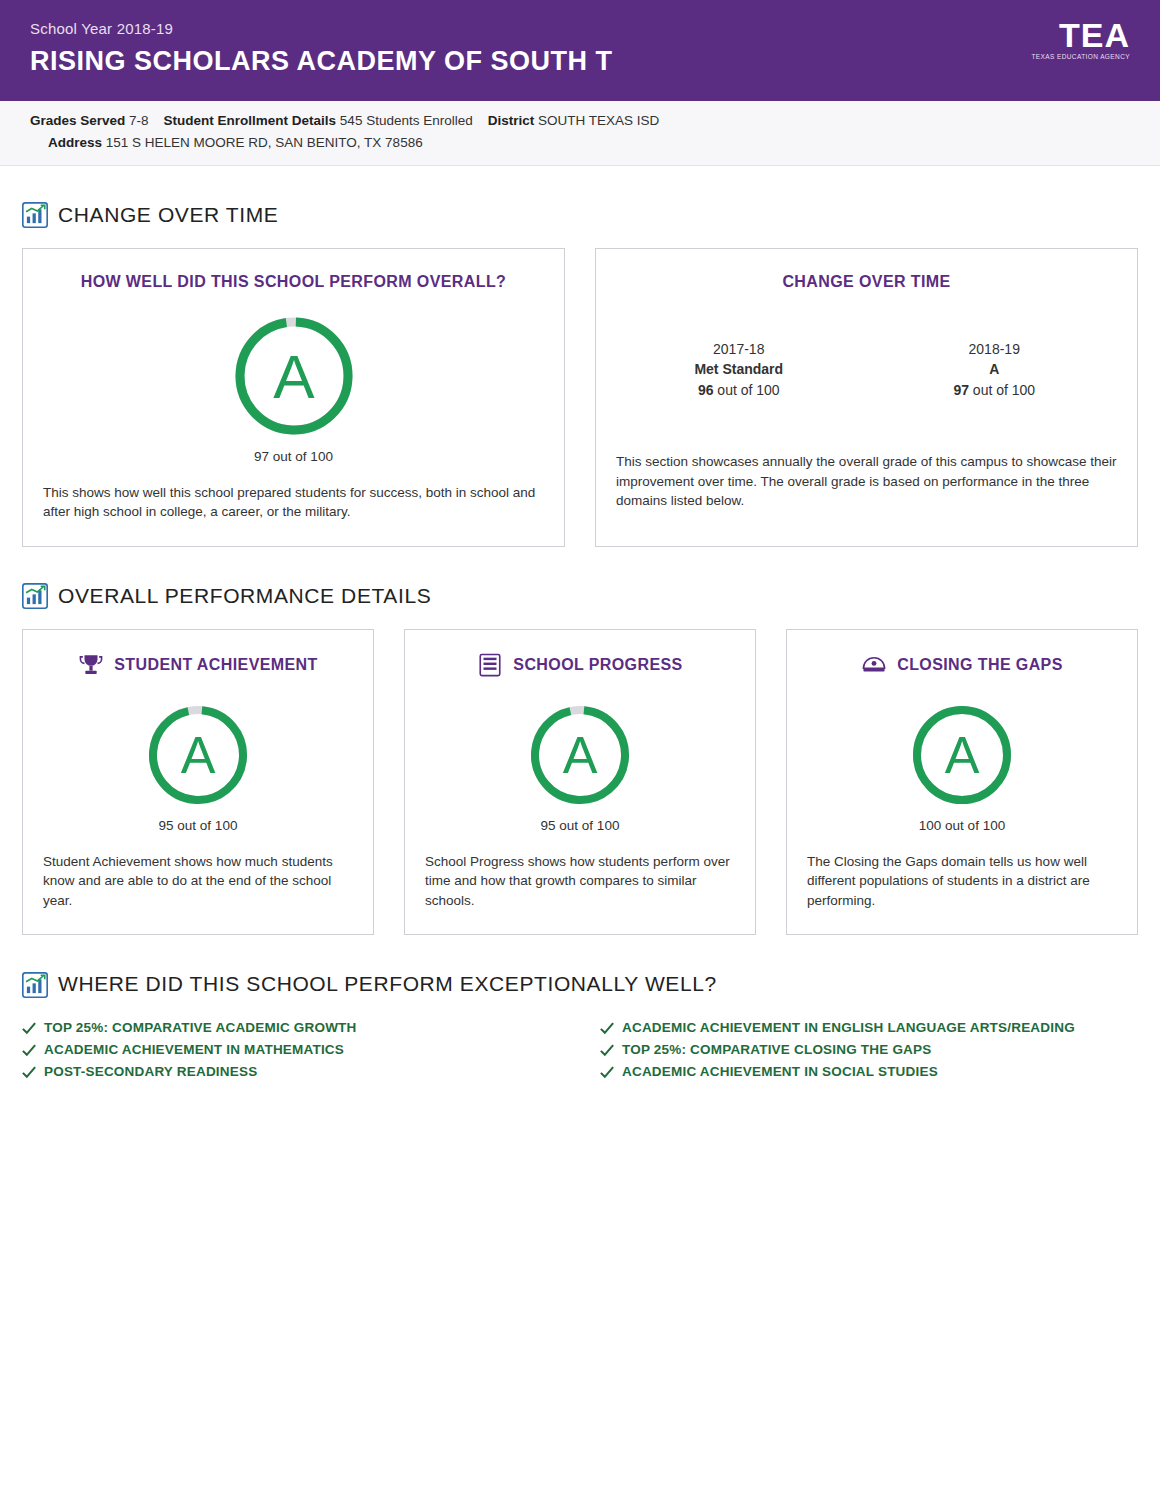School Year 2018-19
Rising Scholars Academy of South T
TEA
Texas Education Agency
Grades Served 7-8 Student Enrollment Details 545 Students Enrolled District SOUTH TEXAS ISD
Address 151 S HELEN MOORE RD, SAN BENITO, TX 78586
Change Over Time
How well did this school perform overall?
A
97 out of 100
This shows how well this school prepared students for success, both in school and after high school in college, a career, or the military.
Change Over Time
2017-18
Met Standard
96 out of 100
2018-19
A
97 out of 100
This section showcases annually the overall grade of this campus to showcase their improvement over time. The overall grade is based on performance in the three domains listed below.
Overall Performance Details
Student Achievement
A
95 out of 100
Student Achievement shows how much students know and are able to do at the end of the school year.
School Progress
A
95 out of 100
School Progress shows how students perform over time and how that growth compares to similar schools.
Closing the Gaps
A
100 out of 100
The Closing the Gaps domain tells us how well different populations of students in a district are performing.
Where did this school perform exceptionally well?
Top 25%: Comparative Academic Growth
Academic Achievement in English Language Arts/Reading
Academic Achievement in Mathematics
Top 25%: Comparative Closing the Gaps
Post-Secondary Readiness
Academic Achievement in Social Studies